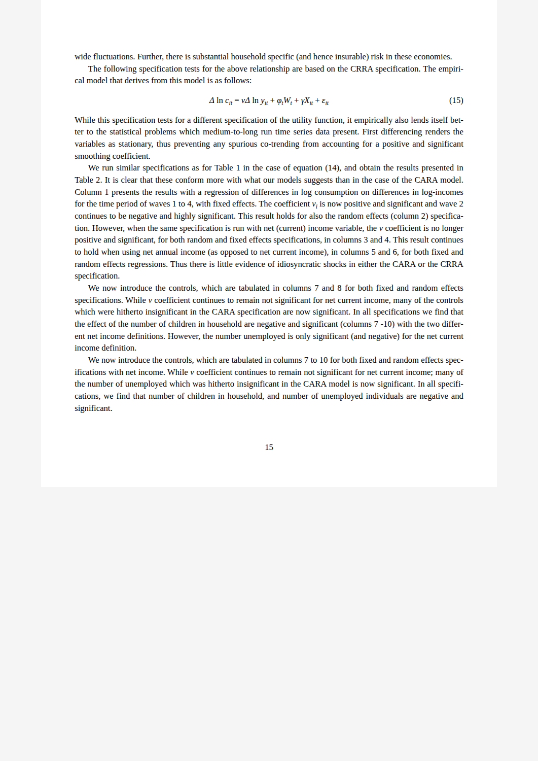wide fluctuations. Further, there is substantial household specific (and hence insurable) risk in these economies.
The following specification tests for the above relationship are based on the CRRA specification. The empirical model that derives from this model is as follows:
Δ ln cit = νΔ ln yit + φtWt + γXit + εit (15)
While this specification tests for a different specification of the utility function, it empirically also lends itself better to the statistical problems which medium-to-long run time series data present. First differencing renders the variables as stationary, thus preventing any spurious co-trending from accounting for a positive and significant smoothing coefficient.
We run similar specifications as for Table 1 in the case of equation (14), and obtain the results presented in Table 2. It is clear that these conform more with what our models suggests than in the case of the CARA model. Column 1 presents the results with a regression of differences in log consumption on differences in log-incomes for the time period of waves 1 to 4, with fixed effects. The coefficient νi is now positive and significant and wave 2 continues to be negative and highly significant. This result holds for also the random effects (column 2) specification. However, when the same specification is run with net (current) income variable, the ν coefficient is no longer positive and significant, for both random and fixed effects specifications, in columns 3 and 4. This result continues to hold when using net annual income (as opposed to net current income), in columns 5 and 6, for both fixed and random effects regressions. Thus there is little evidence of idiosyncratic shocks in either the CARA or the CRRA specification.
We now introduce the controls, which are tabulated in columns 7 and 8 for both fixed and random effects specifications. While ν coefficient continues to remain not significant for net current income, many of the controls which were hitherto insignificant in the CARA specification are now significant. In all specifications we find that the effect of the number of children in household are negative and significant (columns 7 -10) with the two different net income definitions. However, the number unemployed is only significant (and negative) for the net current income definition.
We now introduce the controls, which are tabulated in columns 7 to 10 for both fixed and random effects specifications with net income. While ν coefficient continues to remain not significant for net current income; many of the number of unemployed which was hitherto insignificant in the CARA model is now significant. In all specifications, we find that number of children in household, and number of unemployed individuals are negative and significant.
15